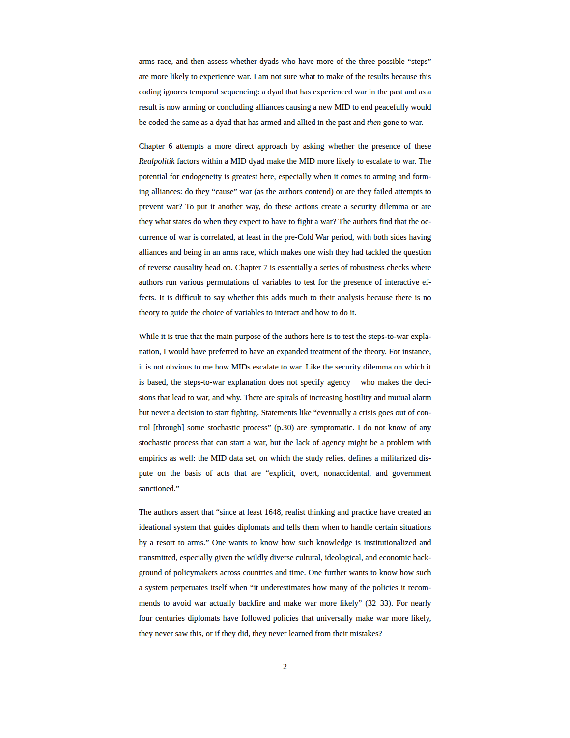arms race, and then assess whether dyads who have more of the three possible “steps” are more likely to experience war. I am not sure what to make of the results because this coding ignores temporal sequencing: a dyad that has experienced war in the past and as a result is now arming or concluding alliances causing a new MID to end peacefully would be coded the same as a dyad that has armed and allied in the past and then gone to war.
Chapter 6 attempts a more direct approach by asking whether the presence of these Realpolitik factors within a MID dyad make the MID more likely to escalate to war. The potential for endo­geneity is greatest here, especially when it comes to arming and forming alliances: do they “cause” war (as the authors contend) or are they failed attempts to prevent war? To put it another way, do these actions create a security dilemma or are they what states do when they expect to have to fight a war? The authors find that the occurrence of war is correlated, at least in the pre-Cold War period, with both sides having alliances and being in an arms race, which makes one wish they had tackled the question of reverse causality head on. Chapter 7 is essentially a series of robustness checks where authors run various permutations of variables to test for the presence of interactive effects. It is difficult to say whether this adds much to their analysis because there is no theory to guide the choice of variables to interact and how to do it.
While it is true that the main purpose of the authors here is to test the steps-to-war explanation, I would have preferred to have an expanded treatment of the theory. For instance, it is not obvious to me how MIDs escalate to war. Like the security dilemma on which it is based, the steps-to-war explanation does not specify agency – who makes the decisions that lead to war, and why. There are spirals of increasing hostility and mutual alarm but never a decision to start fighting. Statements like “eventually a crisis goes out of control [through] some stochastic process” (p.30) are symptomatic. I do not know of any stochastic process that can start a war, but the lack of agency might be a problem with empirics as well: the MID data set, on which the study relies, defines a militarized dispute on the basis of acts that are “explicit, overt, nonaccidental, and gov­ernment sanctioned.”
The authors assert that “since at least 1648, realist thinking and practice have created an idea­tional system that guides diplomats and tells them when to handle certain situations by a resort to arms.” One wants to know how such knowledge is institutionalized and transmitted, especially given the wildly diverse cultural, ideological, and economic background of policymakers across countries and time. One further wants to know how such a system perpetuates itself when “it un­derestimates how many of the policies it recommends to avoid war actually backfire and make war more likely” (32–33). For nearly four centuries diplomats have followed policies that un­iversally make war more likely, they never saw this, or if they did, they never learned from their mistakes?
2